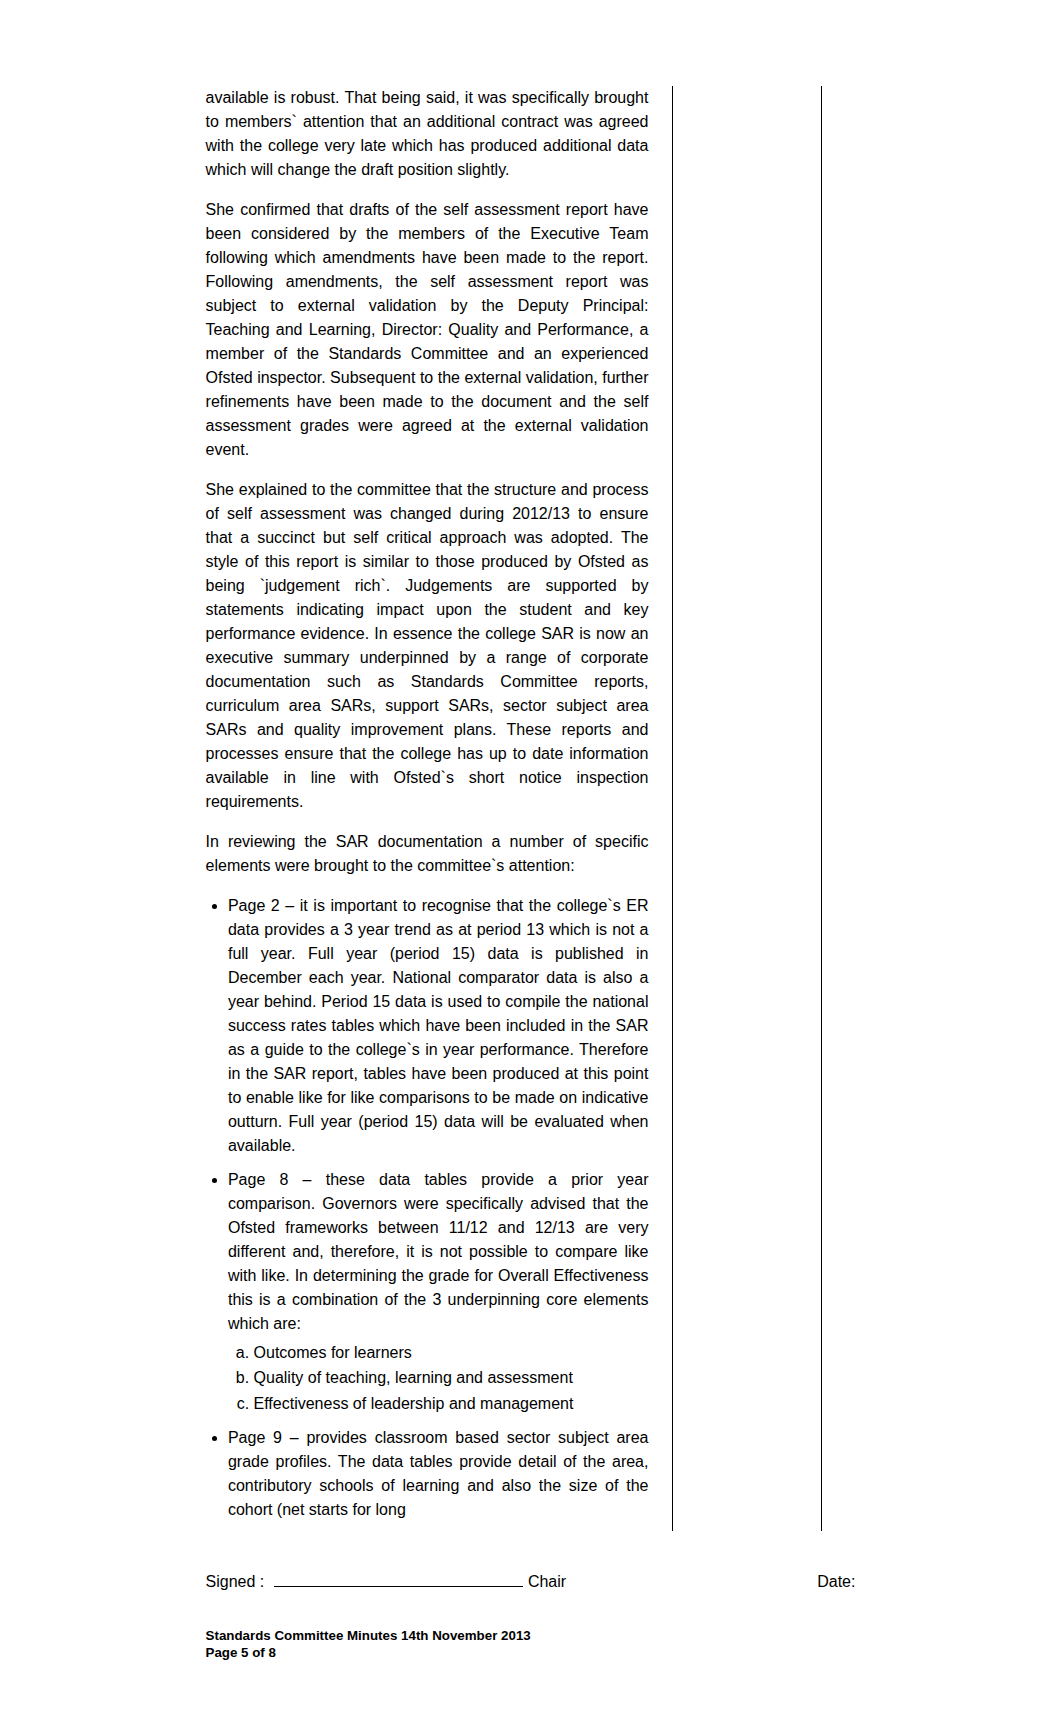available is robust. That being said, it was specifically brought to members` attention that an additional contract was agreed with the college very late which has produced additional data which will change the draft position slightly.
She confirmed that drafts of the self assessment report have been considered by the members of the Executive Team following which amendments have been made to the report. Following amendments, the self assessment report was subject to external validation by the Deputy Principal: Teaching and Learning, Director: Quality and Performance, a member of the Standards Committee and an experienced Ofsted inspector. Subsequent to the external validation, further refinements have been made to the document and the self assessment grades were agreed at the external validation event.
She explained to the committee that the structure and process of self assessment was changed during 2012/13 to ensure that a succinct but self critical approach was adopted. The style of this report is similar to those produced by Ofsted as being `judgement rich`. Judgements are supported by statements indicating impact upon the student and key performance evidence. In essence the college SAR is now an executive summary underpinned by a range of corporate documentation such as Standards Committee reports, curriculum area SARs, support SARs, sector subject area SARs and quality improvement plans. These reports and processes ensure that the college has up to date information available in line with Ofsted`s short notice inspection requirements.
In reviewing the SAR documentation a number of specific elements were brought to the committee`s attention:
Page 2 – it is important to recognise that the college`s ER data provides a 3 year trend as at period 13 which is not a full year. Full year (period 15) data is published in December each year. National comparator data is also a year behind. Period 15 data is used to compile the national success rates tables which have been included in the SAR as a guide to the college`s in year performance. Therefore in the SAR report, tables have been produced at this point to enable like for like comparisons to be made on indicative outturn. Full year (period 15) data will be evaluated when available.
Page 8 – these data tables provide a prior year comparison. Governors were specifically advised that the Ofsted frameworks between 11/12 and 12/13 are very different and, therefore, it is not possible to compare like with like. In determining the grade for Overall Effectiveness this is a combination of the 3 underpinning core elements which are:
Outcomes for learners
Quality of teaching, learning and assessment
Effectiveness of leadership and management
Page 9 – provides classroom based sector subject area grade profiles. The data tables provide detail of the area, contributory schools of learning and also the size of the cohort (net starts for long
Signed : Chair Date:
Standards Committee Minutes 14th November 2013
Page 5 of 8